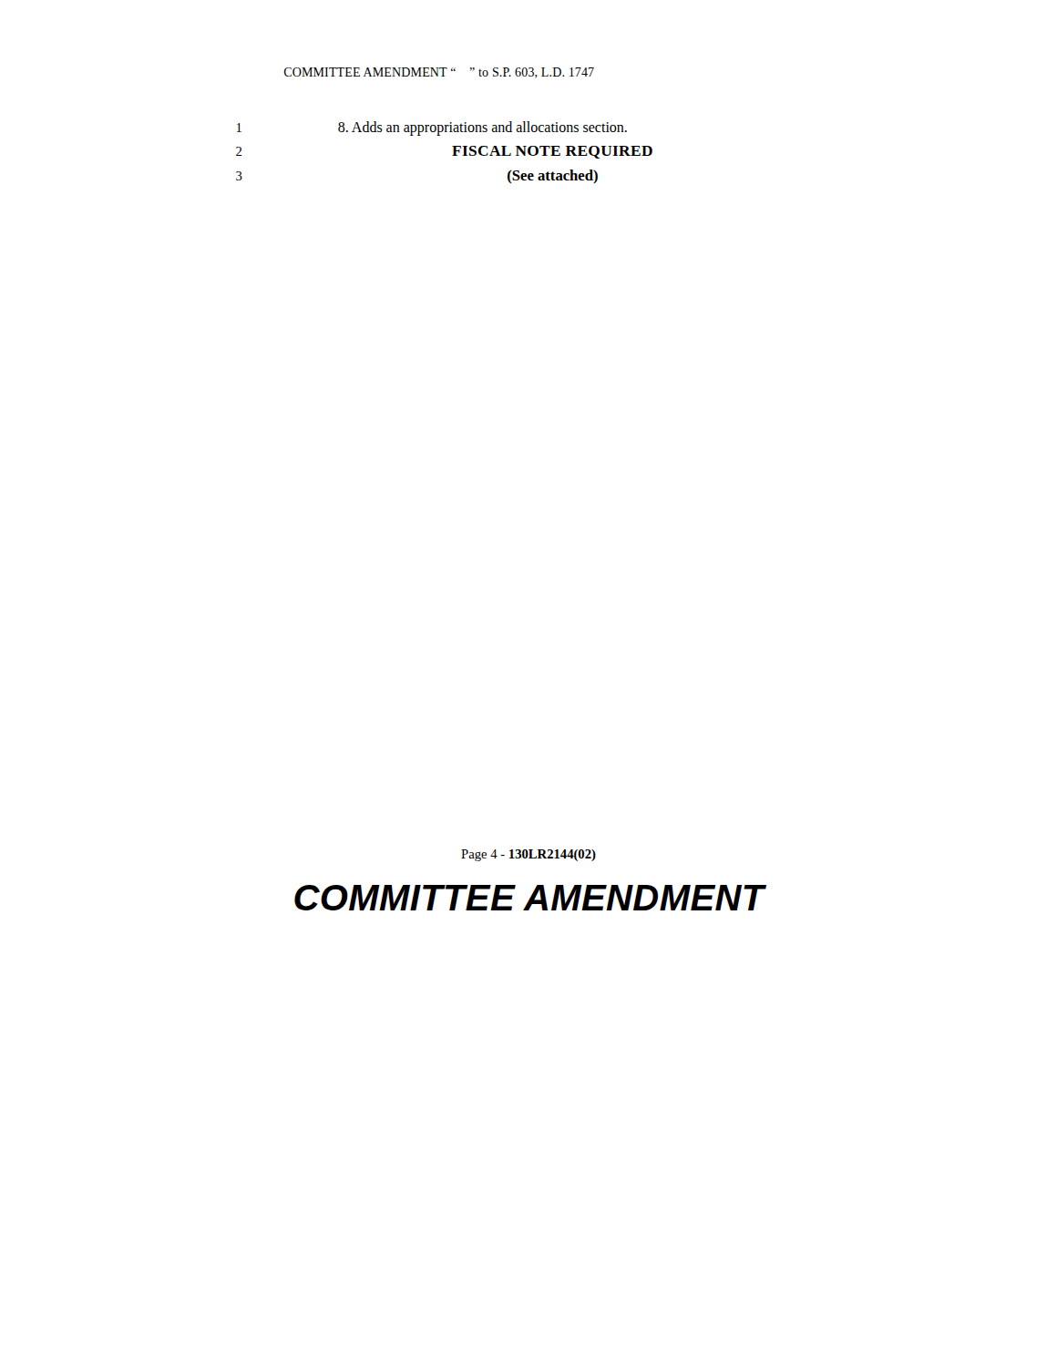COMMITTEE AMENDMENT “ ” to S.P. 603, L.D. 1747
1
8. Adds an appropriations and allocations section.
2
FISCAL NOTE REQUIRED
3
(See attached)
Page 4 - 130LR2144(02)
COMMITTEE AMENDMENT